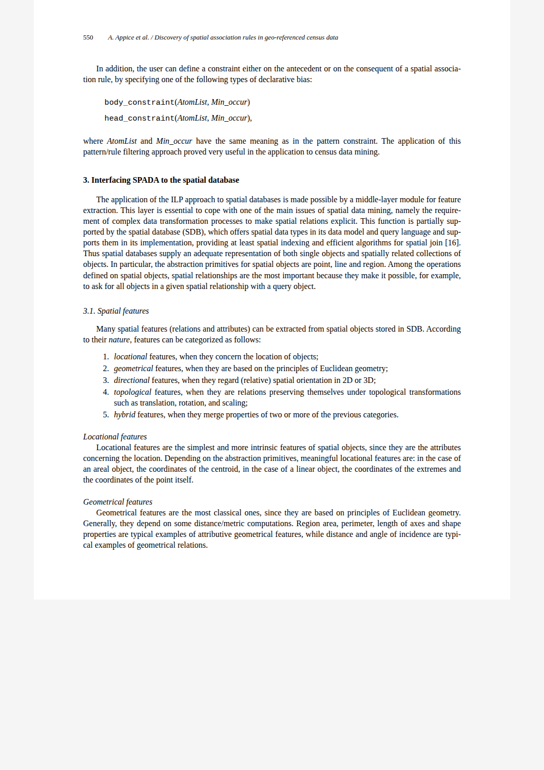550 A. Appice et al. / Discovery of spatial association rules in geo-referenced census data
In addition, the user can define a constraint either on the antecedent or on the consequent of a spatial association rule, by specifying one of the following types of declarative bias:
body_constraint(AtomList, Min_occur)
head_constraint(AtomList, Min_occur),
where AtomList and Min_occur have the same meaning as in the pattern constraint. The application of this pattern/rule filtering approach proved very useful in the application to census data mining.
3. Interfacing SPADA to the spatial database
The application of the ILP approach to spatial databases is made possible by a middle-layer module for feature extraction. This layer is essential to cope with one of the main issues of spatial data mining, namely the requirement of complex data transformation processes to make spatial relations explicit. This function is partially supported by the spatial database (SDB), which offers spatial data types in its data model and query language and supports them in its implementation, providing at least spatial indexing and efficient algorithms for spatial join [16]. Thus spatial databases supply an adequate representation of both single objects and spatially related collections of objects. In particular, the abstraction primitives for spatial objects are point, line and region. Among the operations defined on spatial objects, spatial relationships are the most important because they make it possible, for example, to ask for all objects in a given spatial relationship with a query object.
3.1. Spatial features
Many spatial features (relations and attributes) can be extracted from spatial objects stored in SDB. According to their nature, features can be categorized as follows:
locational features, when they concern the location of objects;
geometrical features, when they are based on the principles of Euclidean geometry;
directional features, when they regard (relative) spatial orientation in 2D or 3D;
topological features, when they are relations preserving themselves under topological transformations such as translation, rotation, and scaling;
hybrid features, when they merge properties of two or more of the previous categories.
Locational features
Locational features are the simplest and more intrinsic features of spatial objects, since they are the attributes concerning the location. Depending on the abstraction primitives, meaningful locational features are: in the case of an areal object, the coordinates of the centroid, in the case of a linear object, the coordinates of the extremes and the coordinates of the point itself.
Geometrical features
Geometrical features are the most classical ones, since they are based on principles of Euclidean geometry. Generally, they depend on some distance/metric computations. Region area, perimeter, length of axes and shape properties are typical examples of attributive geometrical features, while distance and angle of incidence are typical examples of geometrical relations.